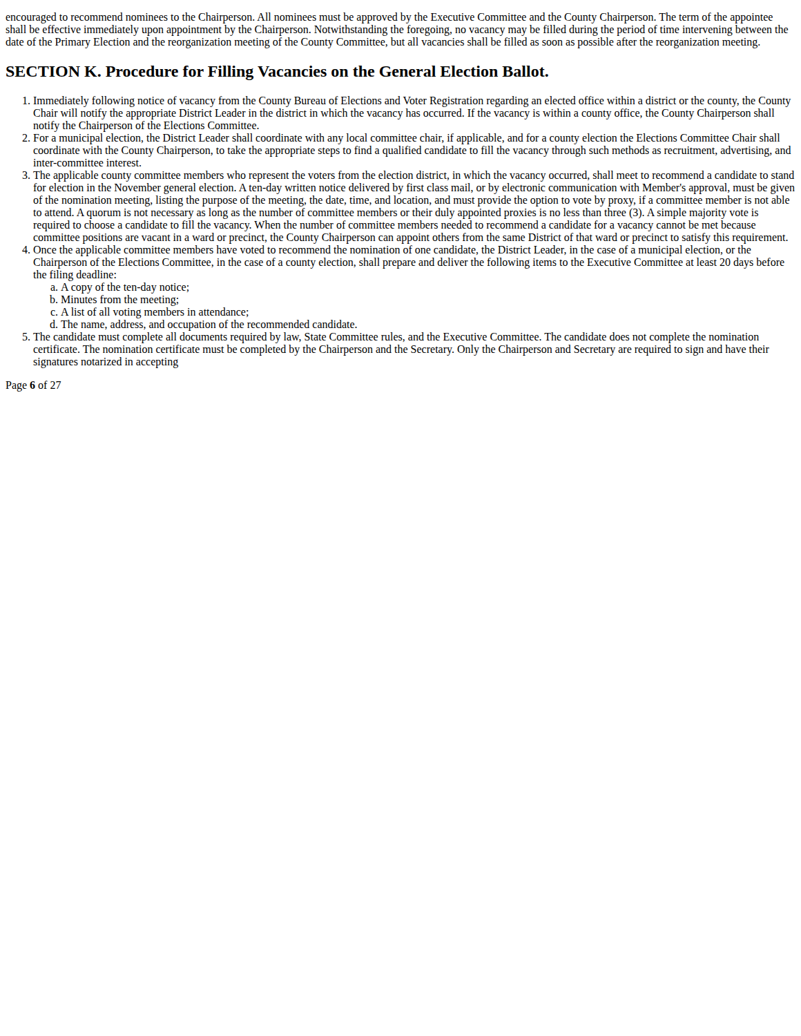encouraged to recommend nominees to the Chairperson. All nominees must be approved by the Executive Committee and the County Chairperson. The term of the appointee shall be effective immediately upon appointment by the Chairperson. Notwithstanding the foregoing, no vacancy may be filled during the period of time intervening between the date of the Primary Election and the reorganization meeting of the County Committee, but all vacancies shall be filled as soon as possible after the reorganization meeting.
SECTION K. Procedure for Filling Vacancies on the General Election Ballot.
Immediately following notice of vacancy from the County Bureau of Elections and Voter Registration regarding an elected office within a district or the county, the County Chair will notify the appropriate District Leader in the district in which the vacancy has occurred. If the vacancy is within a county office, the County Chairperson shall notify the Chairperson of the Elections Committee.
For a municipal election, the District Leader shall coordinate with any local committee chair, if applicable, and for a county election the Elections Committee Chair shall coordinate with the County Chairperson, to take the appropriate steps to find a qualified candidate to fill the vacancy through such methods as recruitment, advertising, and inter-committee interest.
The applicable county committee members who represent the voters from the election district, in which the vacancy occurred, shall meet to recommend a candidate to stand for election in the November general election. A ten-day written notice delivered by first class mail, or by electronic communication with Member's approval, must be given of the nomination meeting, listing the purpose of the meeting, the date, time, and location, and must provide the option to vote by proxy, if a committee member is not able to attend. A quorum is not necessary as long as the number of committee members or their duly appointed proxies is no less than three (3). A simple majority vote is required to choose a candidate to fill the vacancy. When the number of committee members needed to recommend a candidate for a vacancy cannot be met because committee positions are vacant in a ward or precinct, the County Chairperson can appoint others from the same District of that ward or precinct to satisfy this requirement.
Once the applicable committee members have voted to recommend the nomination of one candidate, the District Leader, in the case of a municipal election, or the Chairperson of the Elections Committee, in the case of a county election, shall prepare and deliver the following items to the Executive Committee at least 20 days before the filing deadline:
A copy of the ten-day notice;
Minutes from the meeting;
A list of all voting members in attendance;
The name, address, and occupation of the recommended candidate.
The candidate must complete all documents required by law, State Committee rules, and the Executive Committee. The candidate does not complete the nomination certificate. The nomination certificate must be completed by the Chairperson and the Secretary. Only the Chairperson and Secretary are required to sign and have their signatures notarized in accepting
Page 6 of 27